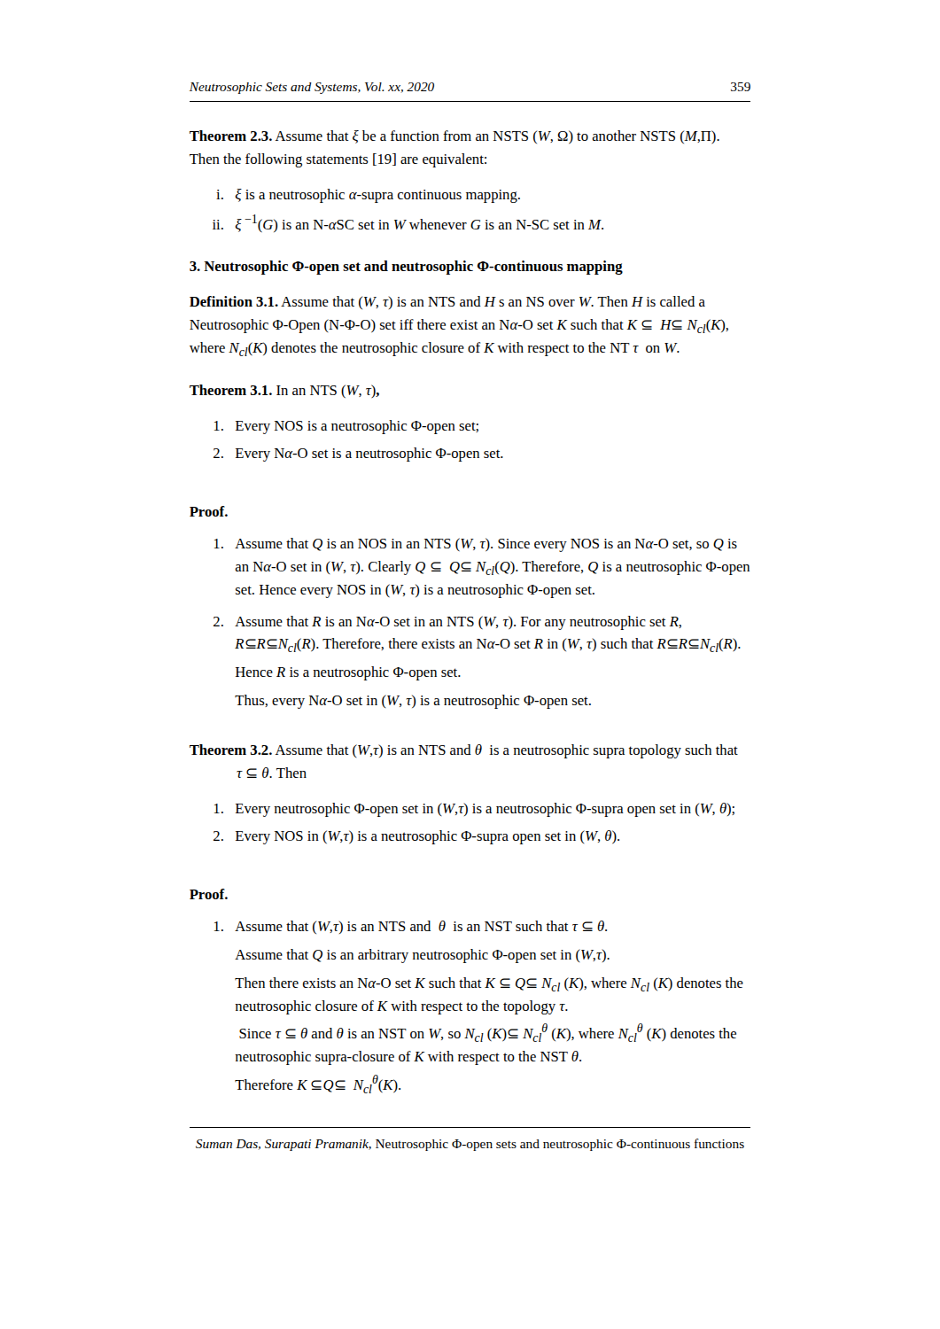Neutrosophic Sets and Systems, Vol. xx, 2020 359
Theorem 2.3. Assume that ξ be a function from an NSTS (W, Ω) to another NSTS (M,Π). Then the following statements [19] are equivalent:
ξ is a neutrosophic α-supra continuous mapping.
ξ −1(G) is an N-α SC set in W whenever G is an N-SC set in M.
3. Neutrosophic Φ-open set and neutrosophic Φ-continuous mapping
Definition 3.1. Assume that (W, τ) is an NTS and H s an NS over W. Then H is called a Neutrosophic Φ-Open (N-Φ-O) set iff there exist an Nα-O set K such that K ⊆ H⊆ Ncl(K), where Ncl(K) denotes the neutrosophic closure of K with respect to the NT τ on W.
Theorem 3.1. In an NTS (W, τ),
Every NOS is a neutrosophic Φ-open set;
Every Nα-O set is a neutrosophic Φ-open set.
Proof.
Assume that Q is an NOS in an NTS (W, τ). Since every NOS is an Nα-O set, so Q is an Nα-O set in (W, τ). Clearly Q ⊆ Q⊆ Ncl(Q). Therefore, Q is a neutrosophic Φ-open set. Hence every NOS in (W, τ) is a neutrosophic Φ-open set.
Assume that R is an Nα-O set in an NTS (W, τ). For any neutrosophic set R, R⊆R⊆Ncl(R). Therefore, there exists an Nα-O set R in (W, τ) such that R⊆R⊆Ncl(R).
Hence R is a neutrosophic Φ-open set.
Thus, every Nα-O set in (W, τ) is a neutrosophic Φ-open set.
Theorem 3.2. Assume that (W,τ) is an NTS and θ is a neutrosophic supra topology such that τ ⊆ θ. Then
Every neutrosophic Φ-open set in (W,τ) is a neutrosophic Φ-supra open set in (W, θ);
Every NOS in (W,τ) is a neutrosophic Φ-supra open set in (W, θ).
Proof.
Assume that (W,τ) is an NTS and θ is an NST such that τ ⊆ θ.
Assume that Q is an arbitrary neutrosophic Φ-open set in (W,τ).
Then there exists an Nα-O set K such that K ⊆ Q⊆ Ncl (K), where Ncl (K) denotes the neutrosophic closure of K with respect to the topology τ.
Since τ ⊆ θ and θ is an NST on W, so Ncl (K)⊆ Nclθ (K), where Nclθ (K) denotes the neutrosophic supra-closure of K with respect to the NST θ.
Therefore K ⊆Q⊆ Nclθ(K).
Suman Das, Surapati Pramanik, Neutrosophic Φ-open sets and neutrosophic Φ-continuous functions